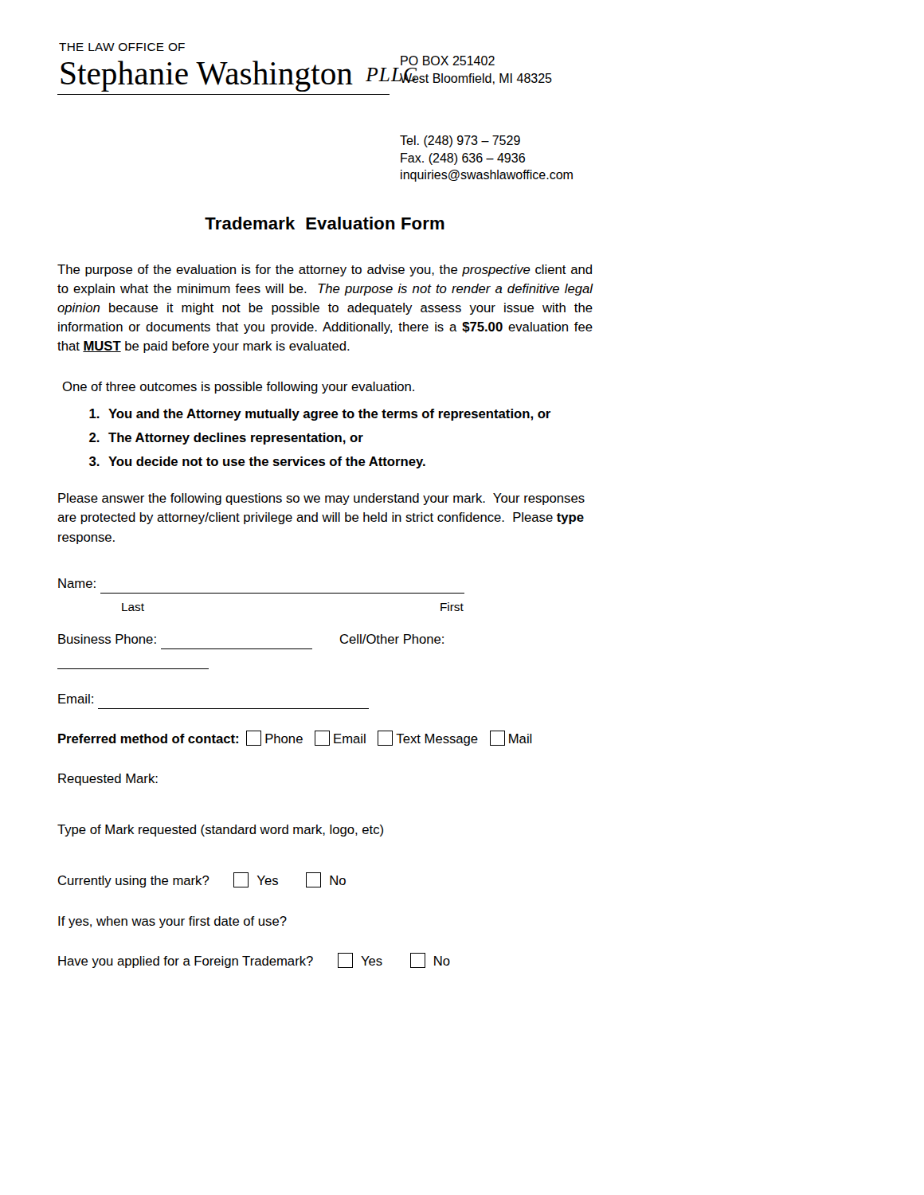THE LAW OFFICE OF
Stephanie Washington PLLC
PO BOX 251402
West Bloomfield, MI 48325
Tel. (248) 973 – 7529
Fax. (248) 636 – 4936
inquiries@swashlawoffice.com
Trademark Evaluation Form
The purpose of the evaluation is for the attorney to advise you, the prospective client and to explain what the minimum fees will be. The purpose is not to render a definitive legal opinion because it might not be possible to adequately assess your issue with the information or documents that you provide. Additionally, there is a $75.00 evaluation fee that MUST be paid before your mark is evaluated.
One of three outcomes is possible following your evaluation.
You and the Attorney mutually agree to the terms of representation, or
The Attorney declines representation, or
You decide not to use the services of the Attorney.
Please answer the following questions so we may understand your mark. Your responses are protected by attorney/client privilege and will be held in strict confidence. Please type response.
Name:
Last First
Business Phone: Cell/Other Phone:
Email:
Preferred method of contact: Phone Email Text Message Mail
Requested Mark:
Type of Mark requested (standard word mark, logo, etc)
Currently using the mark? Yes No
If yes, when was your first date of use?
Have you applied for a Foreign Trademark? Yes No